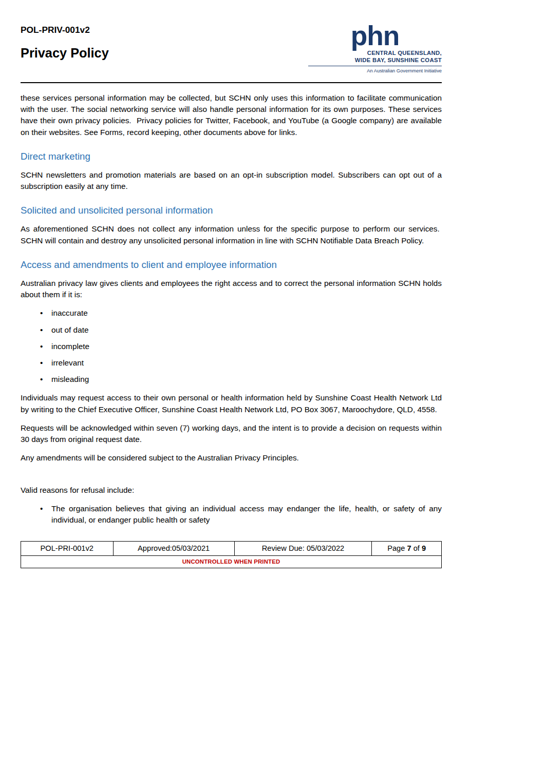phn
CENTRAL QUEENSLAND,
WIDE BAY, SUNSHINE COAST
An Australian Government Initiative
POL-PRIV-001v2
Privacy Policy
these services personal information may be collected, but SCHN only uses this information to facilitate communication with the user. The social networking service will also handle personal information for its own purposes. These services have their own privacy policies. Privacy policies for Twitter, Facebook, and YouTube (a Google company) are available on their websites. See Forms, record keeping, other documents above for links.
Direct marketing
SCHN newsletters and promotion materials are based on an opt-in subscription model. Subscribers can opt out of a subscription easily at any time.
Solicited and unsolicited personal information
As aforementioned SCHN does not collect any information unless for the specific purpose to perform our services. SCHN will contain and destroy any unsolicited personal information in line with SCHN Notifiable Data Breach Policy.
Access and amendments to client and employee information
Australian privacy law gives clients and employees the right access and to correct the personal information SCHN holds about them if it is:
inaccurate
out of date
incomplete
irrelevant
misleading
Individuals may request access to their own personal or health information held by Sunshine Coast Health Network Ltd by writing to the Chief Executive Officer, Sunshine Coast Health Network Ltd, PO Box 3067, Maroochydore, QLD, 4558.
Requests will be acknowledged within seven (7) working days, and the intent is to provide a decision on requests within 30 days from original request date.
Any amendments will be considered subject to the Australian Privacy Principles.
Valid reasons for refusal include:
The organisation believes that giving an individual access may endanger the life, health, or safety of any individual, or endanger public health or safety
| POL-PRI-001v2 | Approved:05/03/2021 | Review Due: 05/03/2022 | Page 7 of 9 |
| UNCONTROLLED WHEN PRINTED |